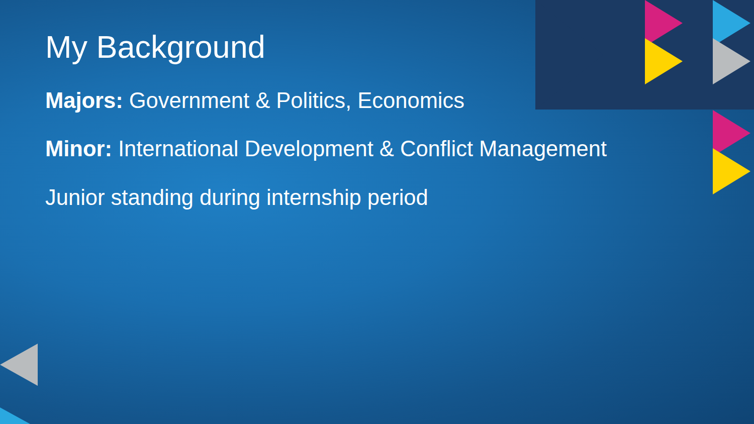My Background
Majors: Government & Politics, Economics
Minor: International Development & Conflict Management
Junior standing during internship period